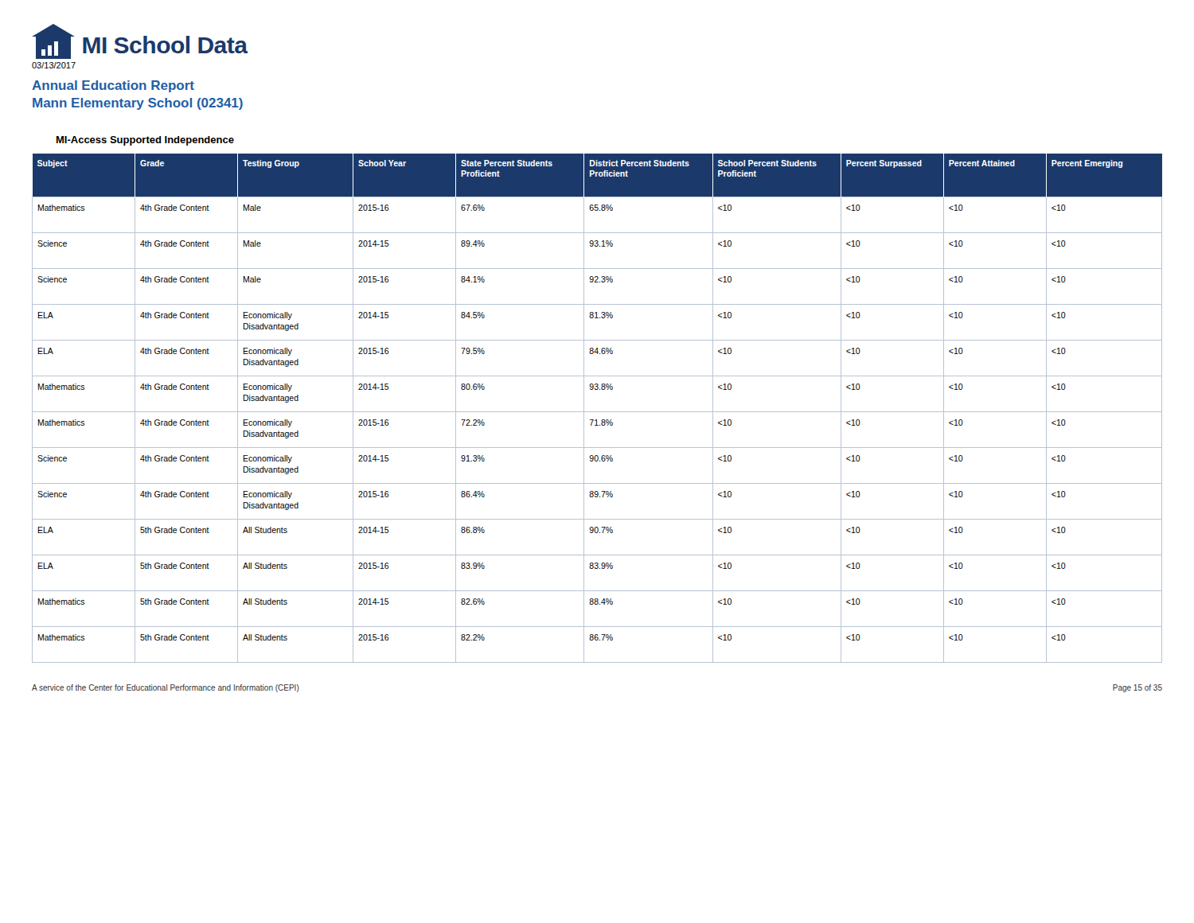MI School Data
03/13/2017
Annual Education Report
Mann Elementary School (02341)
MI-Access Supported Independence
| Subject | Grade | Testing Group | School Year | State Percent Students Proficient | District Percent Students Proficient | School Percent Students Proficient | Percent Surpassed | Percent Attained | Percent Emerging |
| --- | --- | --- | --- | --- | --- | --- | --- | --- | --- |
| Mathematics | 4th Grade Content | Male | 2015-16 | 67.6% | 65.8% | <10 | <10 | <10 | <10 |
| Science | 4th Grade Content | Male | 2014-15 | 89.4% | 93.1% | <10 | <10 | <10 | <10 |
| Science | 4th Grade Content | Male | 2015-16 | 84.1% | 92.3% | <10 | <10 | <10 | <10 |
| ELA | 4th Grade Content | Economically Disadvantaged | 2014-15 | 84.5% | 81.3% | <10 | <10 | <10 | <10 |
| ELA | 4th Grade Content | Economically Disadvantaged | 2015-16 | 79.5% | 84.6% | <10 | <10 | <10 | <10 |
| Mathematics | 4th Grade Content | Economically Disadvantaged | 2014-15 | 80.6% | 93.8% | <10 | <10 | <10 | <10 |
| Mathematics | 4th Grade Content | Economically Disadvantaged | 2015-16 | 72.2% | 71.8% | <10 | <10 | <10 | <10 |
| Science | 4th Grade Content | Economically Disadvantaged | 2014-15 | 91.3% | 90.6% | <10 | <10 | <10 | <10 |
| Science | 4th Grade Content | Economically Disadvantaged | 2015-16 | 86.4% | 89.7% | <10 | <10 | <10 | <10 |
| ELA | 5th Grade Content | All Students | 2014-15 | 86.8% | 90.7% | <10 | <10 | <10 | <10 |
| ELA | 5th Grade Content | All Students | 2015-16 | 83.9% | 83.9% | <10 | <10 | <10 | <10 |
| Mathematics | 5th Grade Content | All Students | 2014-15 | 82.6% | 88.4% | <10 | <10 | <10 | <10 |
| Mathematics | 5th Grade Content | All Students | 2015-16 | 82.2% | 86.7% | <10 | <10 | <10 | <10 |
A service of the Center for Educational Performance and Information (CEPI) Page 15 of 35